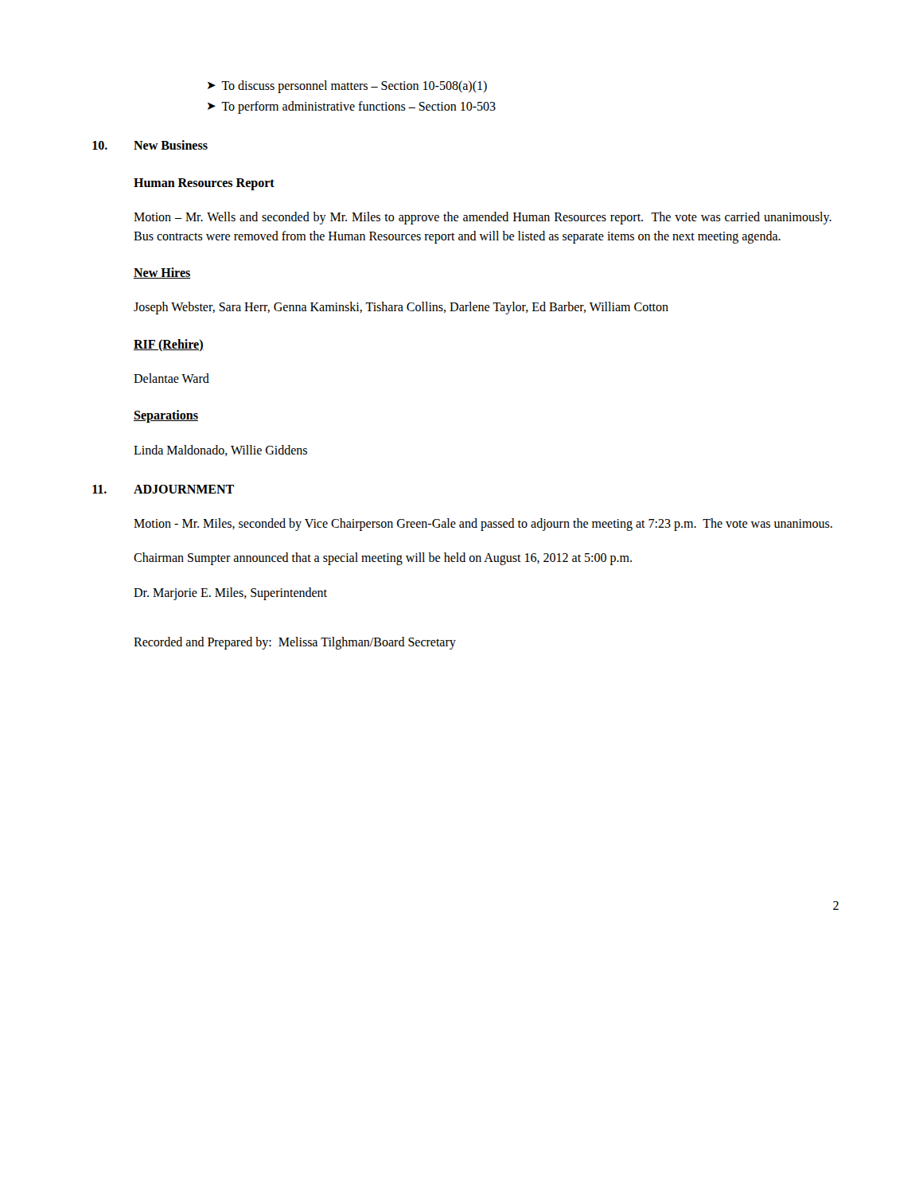To discuss personnel matters – Section 10-508(a)(1)
To perform administrative functions – Section 10-503
10.
New Business
Human Resources Report
Motion – Mr. Wells and seconded by Mr. Miles to approve the amended Human Resources report. The vote was carried unanimously. Bus contracts were removed from the Human Resources report and will be listed as separate items on the next meeting agenda.
New Hires
Joseph Webster, Sara Herr, Genna Kaminski, Tishara Collins, Darlene Taylor, Ed Barber, William Cotton
RIF (Rehire)
Delantae Ward
Separations
Linda Maldonado, Willie Giddens
11.
ADJOURNMENT
Motion - Mr. Miles, seconded by Vice Chairperson Green-Gale and passed to adjourn the meeting at 7:23 p.m. The vote was unanimous.
Chairman Sumpter announced that a special meeting will be held on August 16, 2012 at 5:00 p.m.
Dr. Marjorie E. Miles, Superintendent
Recorded and Prepared by: Melissa Tilghman/Board Secretary
2